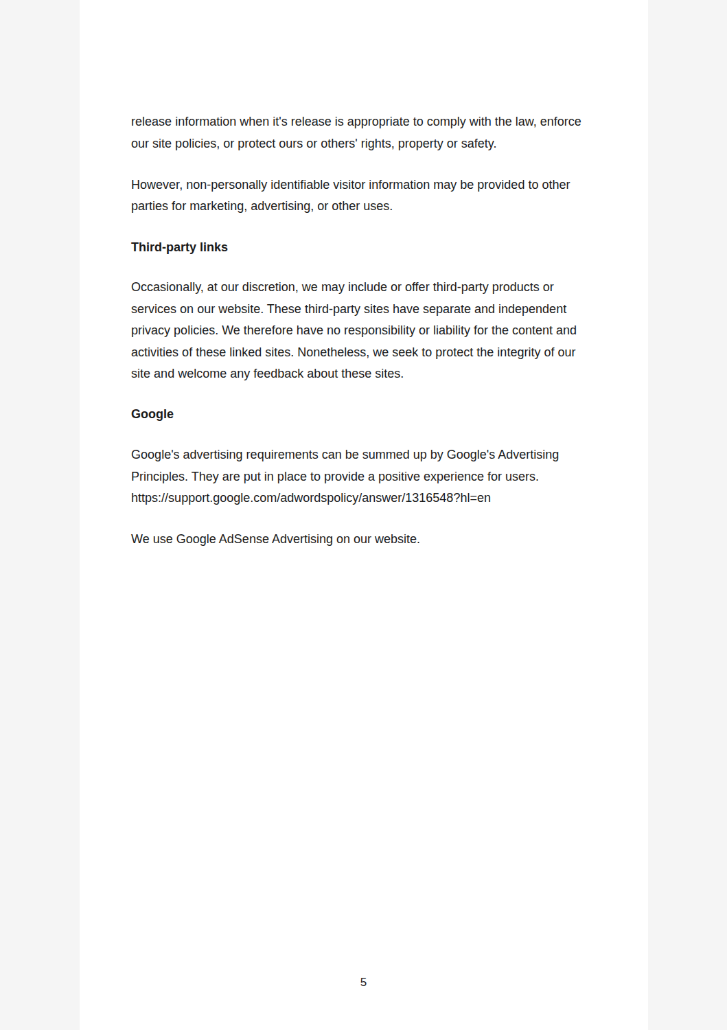release information when it's release is appropriate to comply with the law, enforce our site policies, or protect ours or others' rights, property or safety.
However, non-personally identifiable visitor information may be provided to other parties for marketing, advertising, or other uses.
Third-party links
Occasionally, at our discretion, we may include or offer third-party products or services on our website. These third-party sites have separate and independent privacy policies. We therefore have no responsibility or liability for the content and activities of these linked sites. Nonetheless, we seek to protect the integrity of our site and welcome any feedback about these sites.
Google
Google's advertising requirements can be summed up by Google's Advertising Principles. They are put in place to provide a positive experience for users.
https://support.google.com/adwordspolicy/answer/1316548?hl=en
We use Google AdSense Advertising on our website.
5